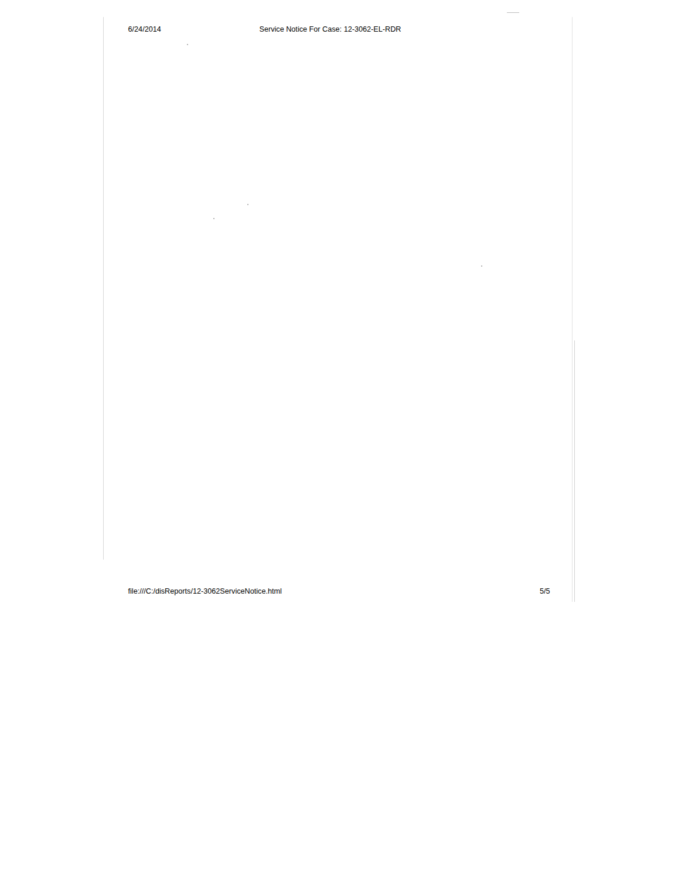6/24/2014
Service Notice For Case: 12-3062-EL-RDR
file:///C:/disReports/12-3062ServiceNotice.html
5/5